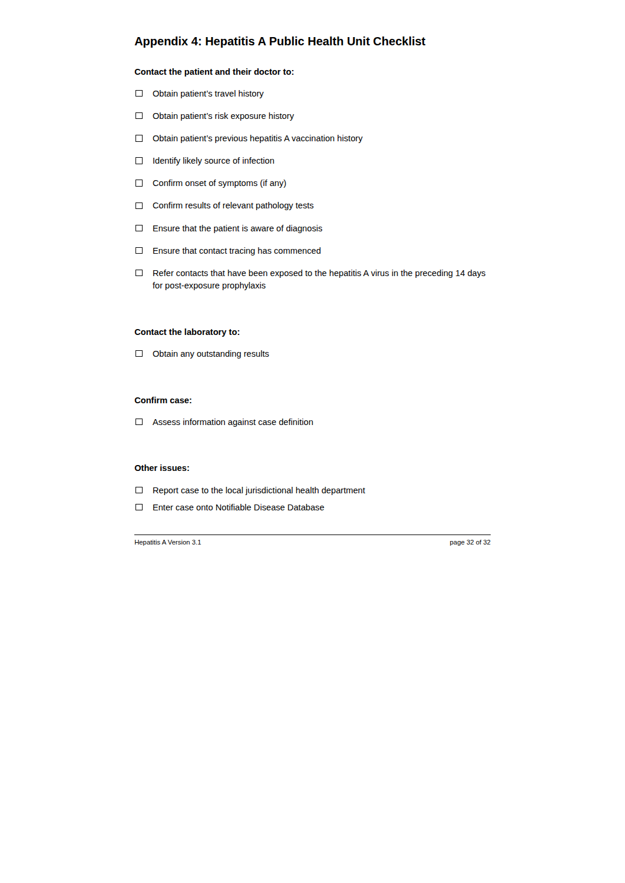Appendix 4: Hepatitis A Public Health Unit Checklist
Contact the patient and their doctor to:
Obtain patient’s travel history
Obtain patient’s risk exposure history
Obtain patient’s previous hepatitis A vaccination history
Identify likely source of infection
Confirm onset of symptoms (if any)
Confirm results of relevant pathology tests
Ensure that the patient is aware of diagnosis
Ensure that contact tracing has commenced
Refer contacts that have been exposed to the hepatitis A virus in the preceding 14 days for post-exposure prophylaxis
Contact the laboratory to:
Obtain any outstanding results
Confirm case:
Assess information against case definition
Other issues:
Report case to the local jurisdictional health department
Enter case onto Notifiable Disease Database
Hepatitis A Version 3.1 page 32 of 32